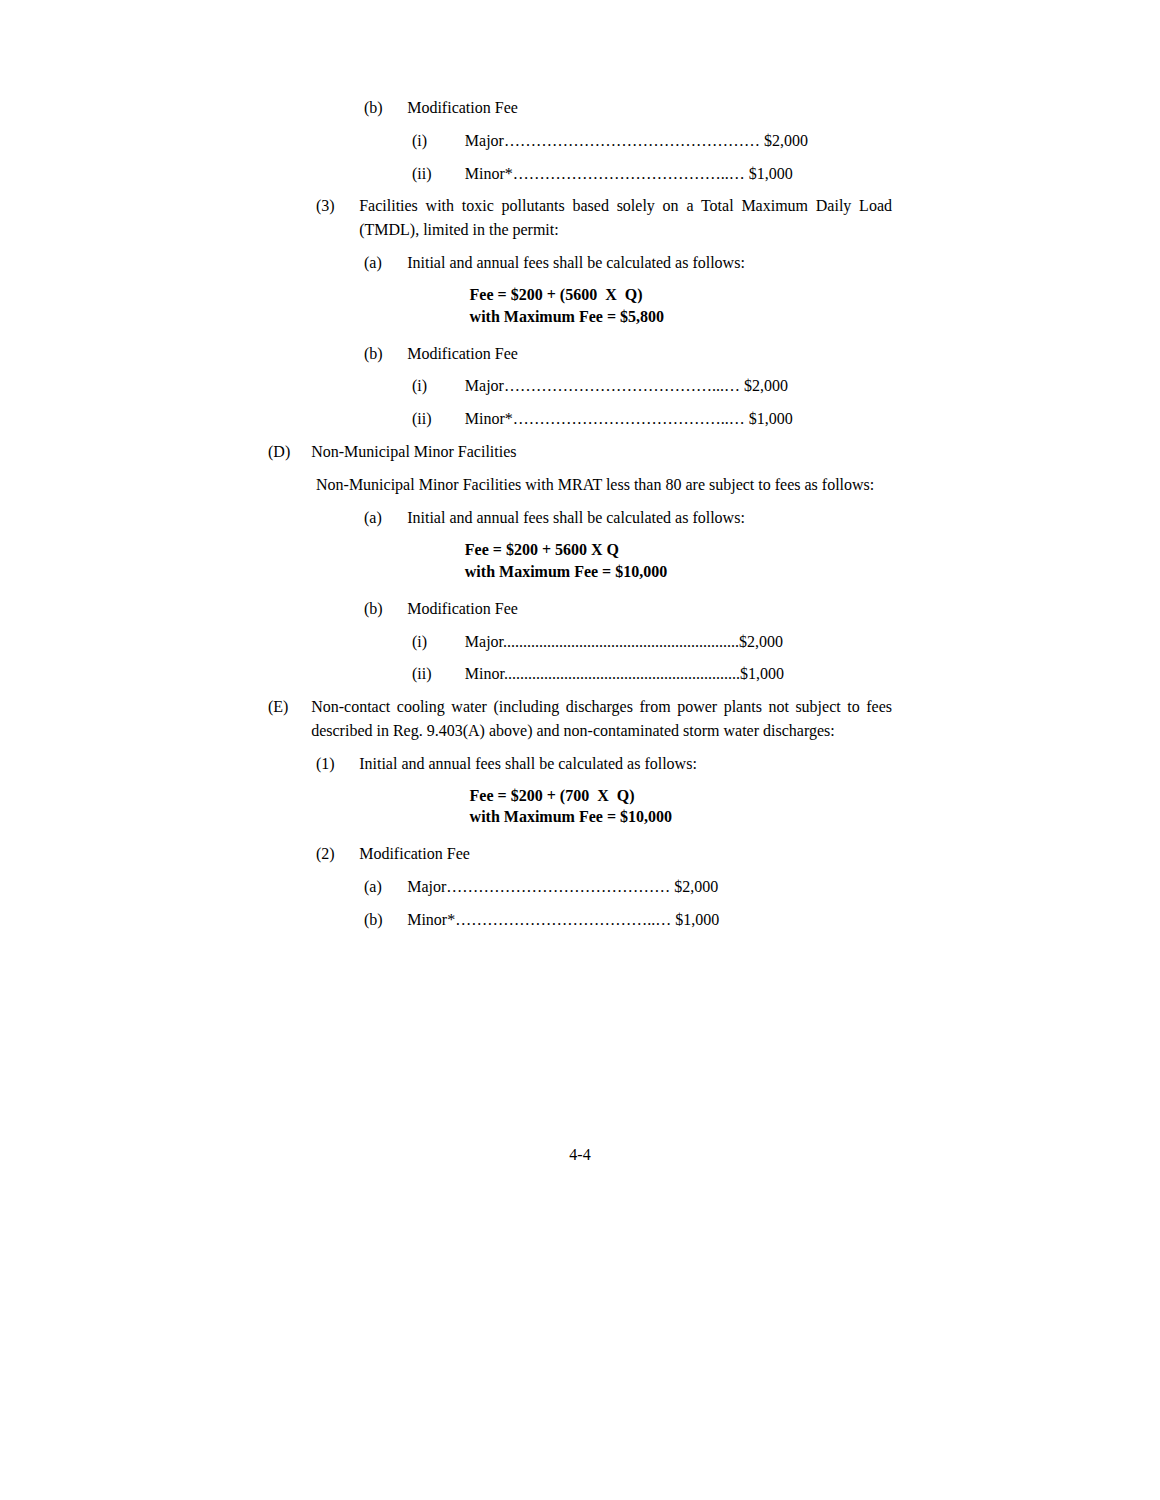(b) Modification Fee
(i) Major………………………………………… $2,000
(ii) Minor*…………………………………..… $1,000
(3) Facilities with toxic pollutants based solely on a Total Maximum Daily Load (TMDL), limited in the permit:
(a) Initial and annual fees shall be calculated as follows:
Fee = $200 + (5600 X Q)
with Maximum Fee = $5,800
(b) Modification Fee
(i) Major…………………………………...… $2,000
(ii) Minor*…………………………………..… $1,000
(D) Non-Municipal Minor Facilities
Non-Municipal Minor Facilities with MRAT less than 80 are subject to fees as follows:
(a) Initial and annual fees shall be calculated as follows:
Fee = $200 + 5600 X Q
with Maximum Fee = $10,000
(b) Modification Fee
(i) Major...........................................................$2,000
(ii) Minor...........................................................$1,000
(E) Non-contact cooling water (including discharges from power plants not subject to fees described in Reg. 9.403(A) above) and non-contaminated storm water discharges:
(1) Initial and annual fees shall be calculated as follows:
Fee = $200 + (700 X Q)
with Maximum Fee = $10,000
(2) Modification Fee
(a) Major…………………………………… $2,000
(b) Minor*………………………………..… $1,000
4-4